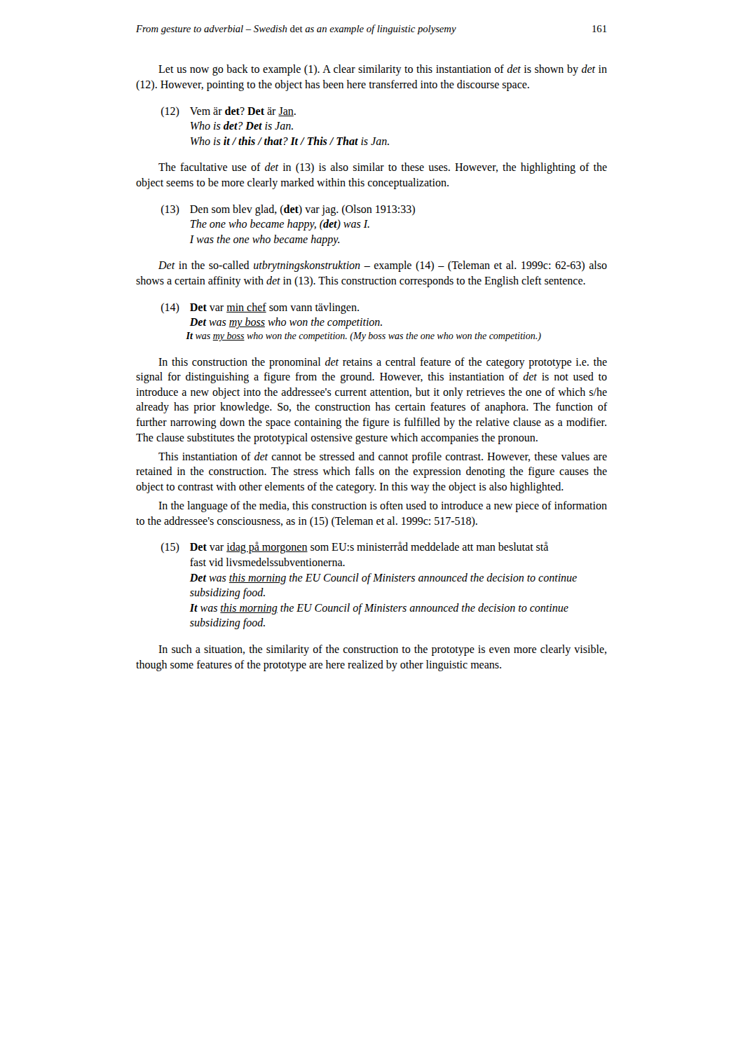From gesture to adverbial – Swedish det as an example of linguistic polysemy 161
Let us now go back to example (1). A clear similarity to this instantiation of det is shown by det in (12). However, pointing to the object has been here transferred into the discourse space.
(12) Vem är det? Det är Jan. Who is det? Det is Jan. Who is it / this / that? It / This / That is Jan.
The facultative use of det in (13) is also similar to these uses. However, the highlighting of the object seems to be more clearly marked within this conceptualization.
(13) Den som blev glad, (det) var jag. (Olson 1913:33) The one who became happy, (det) was I. I was the one who became happy.
Det in the so-called utbrytningskonstruktion – example (14) – (Teleman et al. 1999c: 62-63) also shows a certain affinity with det in (13). This construction corresponds to the English cleft sentence.
(14) Det var min chef som vann tävlingen. Det was my boss who won the competition. It was my boss who won the competition. (My boss was the one who won the competition.)
In this construction the pronominal det retains a central feature of the category prototype i.e. the signal for distinguishing a figure from the ground. However, this instantiation of det is not used to introduce a new object into the addressee's current attention, but it only retrieves the one of which s/he already has prior knowledge. So, the construction has certain features of anaphora. The function of further narrowing down the space containing the figure is fulfilled by the relative clause as a modifier. The clause substitutes the prototypical ostensive gesture which accompanies the pronoun.
This instantiation of det cannot be stressed and cannot profile contrast. However, these values are retained in the construction. The stress which falls on the expression denoting the figure causes the object to contrast with other elements of the category. In this way the object is also highlighted.
In the language of the media, this construction is often used to introduce a new piece of information to the addressee's consciousness, as in (15) (Teleman et al. 1999c: 517-518).
(15) Det var idag på morgonen som EU:s ministerråd meddelade att man beslutat stå fast vid livsmedelssubventionerna. Det was this morning the EU Council of Ministers announced the decision to continue subsidizing food. It was this morning the EU Council of Ministers announced the decision to continue subsidizing food.
In such a situation, the similarity of the construction to the prototype is even more clearly visible, though some features of the prototype are here realized by other linguistic means.